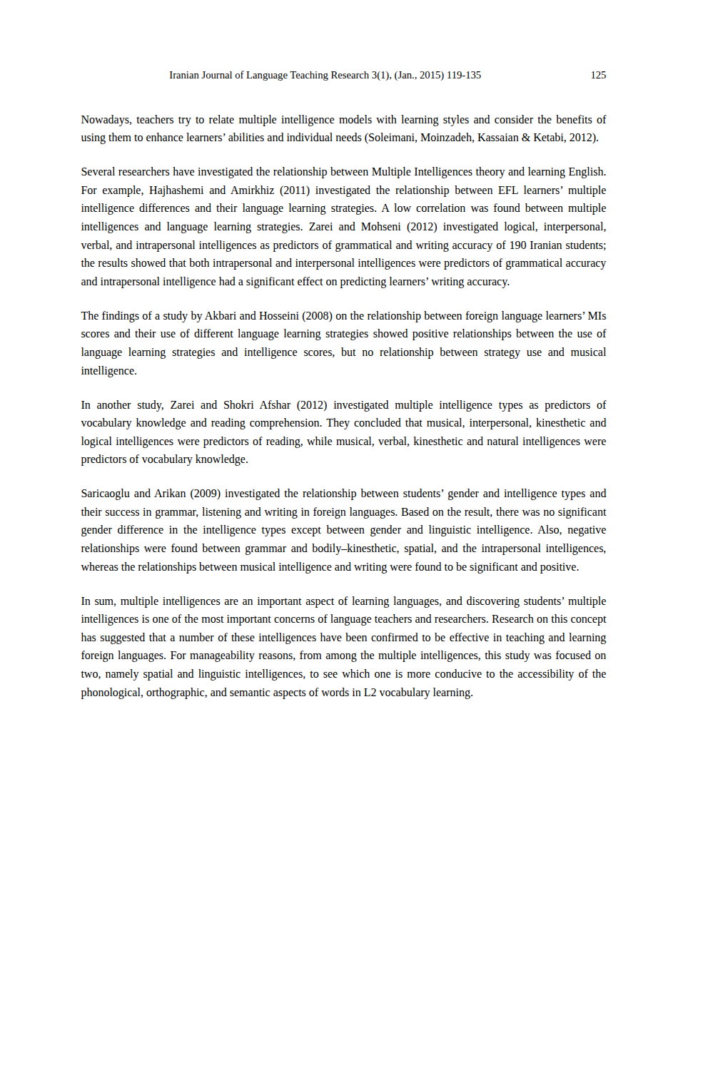Iranian Journal of Language Teaching Research 3(1), (Jan., 2015) 119-135 125
Nowadays, teachers try to relate multiple intelligence models with learning styles and consider the benefits of using them to enhance learners’ abilities and individual needs (Soleimani, Moinzadeh, Kassaian & Ketabi, 2012).
Several researchers have investigated the relationship between Multiple Intelligences theory and learning English. For example, Hajhashemi and Amirkhiz (2011) investigated the relationship between EFL learners’ multiple intelligence differences and their language learning strategies. A low correlation was found between multiple intelligences and language learning strategies. Zarei and Mohseni (2012) investigated logical, interpersonal, verbal, and intrapersonal intelligences as predictors of grammatical and writing accuracy of 190 Iranian students; the results showed that both intrapersonal and interpersonal intelligences were predictors of grammatical accuracy and intrapersonal intelligence had a significant effect on predicting learners’ writing accuracy.
The findings of a study by Akbari and Hosseini (2008) on the relationship between foreign language learners’ MIs scores and their use of different language learning strategies showed positive relationships between the use of language learning strategies and intelligence scores, but no relationship between strategy use and musical intelligence.
In another study, Zarei and Shokri Afshar (2012) investigated multiple intelligence types as predictors of vocabulary knowledge and reading comprehension. They concluded that musical, interpersonal, kinesthetic and logical intelligences were predictors of reading, while musical, verbal, kinesthetic and natural intelligences were predictors of vocabulary knowledge.
Saricaoglu and Arikan (2009) investigated the relationship between students’ gender and intelligence types and their success in grammar, listening and writing in foreign languages. Based on the result, there was no significant gender difference in the intelligence types except between gender and linguistic intelligence. Also, negative relationships were found between grammar and bodily–kinesthetic, spatial, and the intrapersonal intelligences, whereas the relationships between musical intelligence and writing were found to be significant and positive.
In sum, multiple intelligences are an important aspect of learning languages, and discovering students’ multiple intelligences is one of the most important concerns of language teachers and researchers. Research on this concept has suggested that a number of these intelligences have been confirmed to be effective in teaching and learning foreign languages. For manageability reasons, from among the multiple intelligences, this study was focused on two, namely spatial and linguistic intelligences, to see which one is more conducive to the accessibility of the phonological, orthographic, and semantic aspects of words in L2 vocabulary learning.